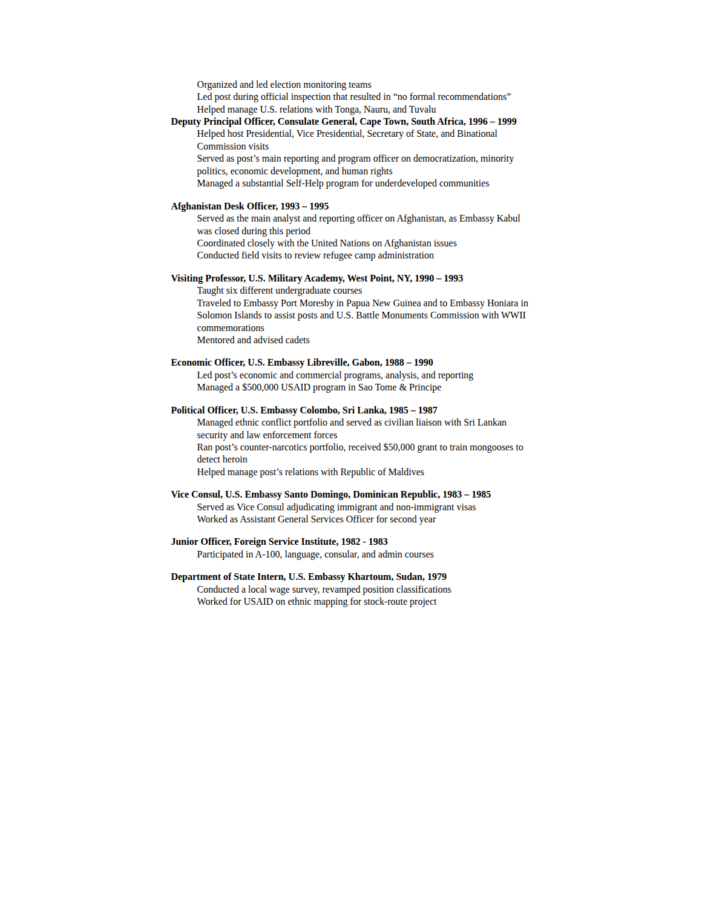Organized and led election monitoring teams
Led post during official inspection that resulted in “no formal recommendations”
Helped manage U.S. relations with Tonga, Nauru, and Tuvalu
Deputy Principal Officer, Consulate General, Cape Town, South Africa, 1996 – 1999
Helped host Presidential, Vice Presidential, Secretary of State, and Binational Commission visits
Served as post’s main reporting and program officer on democratization, minority politics, economic development, and human rights
Managed a substantial Self-Help program for underdeveloped communities
Afghanistan Desk Officer, 1993 – 1995
Served as the main analyst and reporting officer on Afghanistan, as Embassy Kabul was closed during this period
Coordinated closely with the United Nations on Afghanistan issues
Conducted field visits to review refugee camp administration
Visiting Professor, U.S. Military Academy, West Point, NY, 1990 – 1993
Taught six different undergraduate courses
Traveled to Embassy Port Moresby in Papua New Guinea and to Embassy Honiara in Solomon Islands to assist posts and U.S. Battle Monuments Commission with WWII commemorations
Mentored and advised cadets
Economic Officer, U.S. Embassy Libreville, Gabon, 1988 – 1990
Led post’s economic and commercial programs, analysis, and reporting
Managed a $500,000 USAID program in Sao Tome & Principe
Political Officer, U.S. Embassy Colombo, Sri Lanka, 1985 – 1987
Managed ethnic conflict portfolio and served as civilian liaison with Sri Lankan security and law enforcement forces
Ran post’s counter-narcotics portfolio, received $50,000 grant to train mongooses to detect heroin
Helped manage post’s relations with Republic of Maldives
Vice Consul, U.S. Embassy Santo Domingo, Dominican Republic, 1983 – 1985
Served as Vice Consul adjudicating immigrant and non-immigrant visas
Worked as Assistant General Services Officer for second year
Junior Officer, Foreign Service Institute, 1982 - 1983
Participated in A-100, language, consular, and admin courses
Department of State Intern, U.S. Embassy Khartoum, Sudan, 1979
Conducted a local wage survey, revamped position classifications
Worked for USAID on ethnic mapping for stock-route project